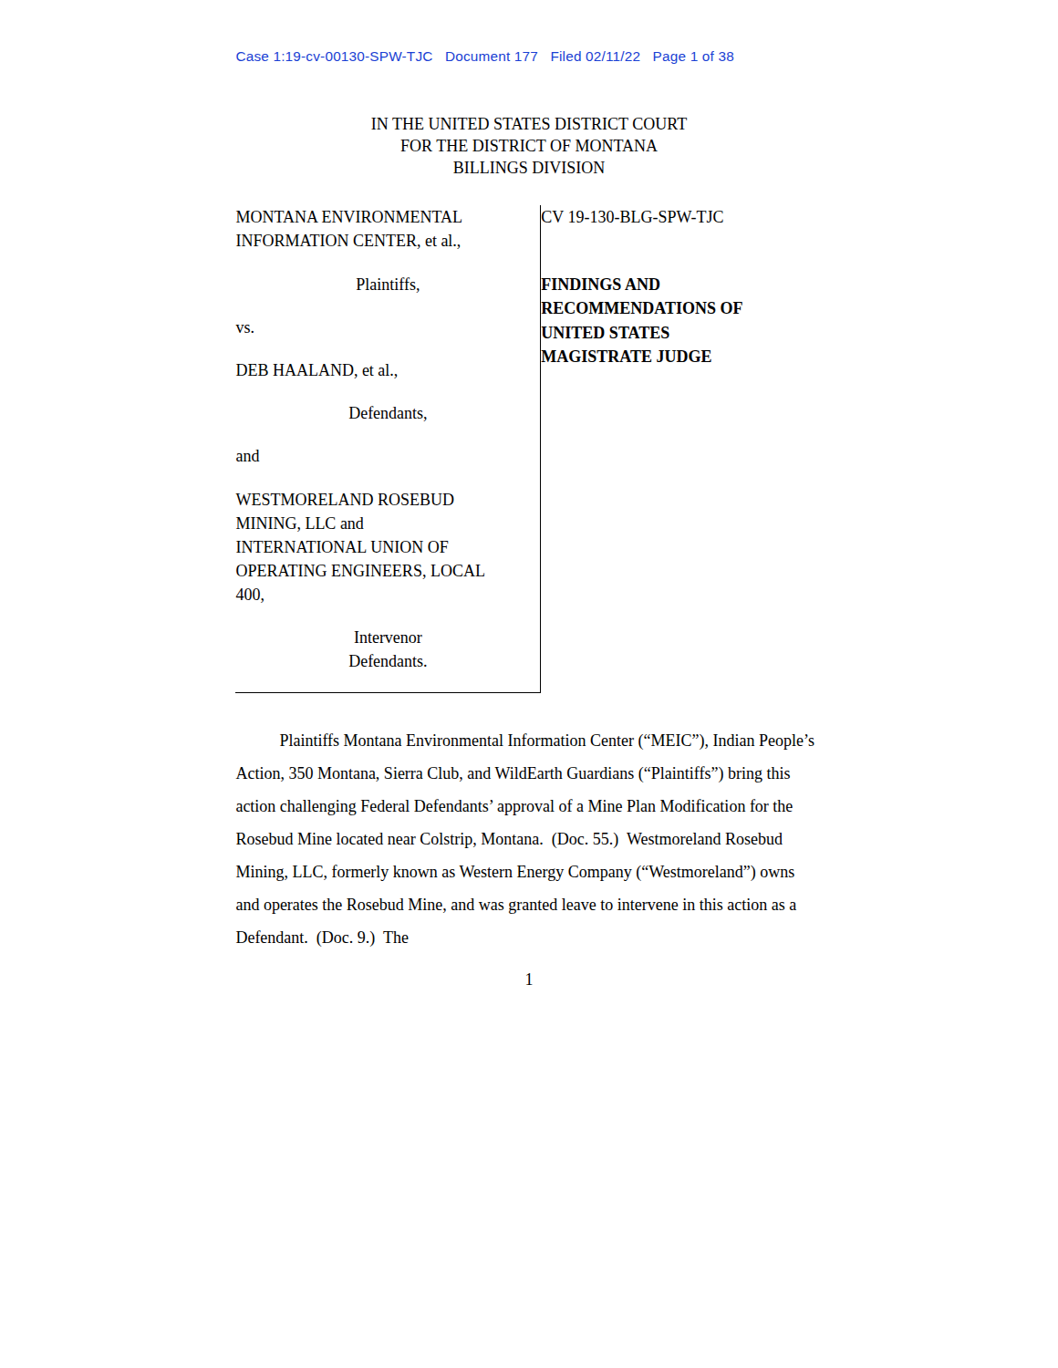Case 1:19-cv-00130-SPW-TJC Document 177 Filed 02/11/22 Page 1 of 38
IN THE UNITED STATES DISTRICT COURT
FOR THE DISTRICT OF MONTANA
BILLINGS DIVISION
| MONTANA ENVIRONMENTAL INFORMATION CENTER, et al., Plaintiffs, vs. DEB HAALAND, et al., Defendants, and WESTMORELAND ROSEBUD MINING, LLC and INTERNATIONAL UNION OF OPERATING ENGINEERS, LOCAL 400, Intervenor Defendants. | CV 19-130-BLG-SPW-TJC FINDINGS AND RECOMMENDATIONS OF UNITED STATES MAGISTRATE JUDGE |
Plaintiffs Montana Environmental Information Center (“MEIC”), Indian People’s Action, 350 Montana, Sierra Club, and WildEarth Guardians (“Plaintiffs”) bring this action challenging Federal Defendants’ approval of a Mine Plan Modification for the Rosebud Mine located near Colstrip, Montana. (Doc. 55.) Westmoreland Rosebud Mining, LLC, formerly known as Western Energy Company (“Westmoreland”) owns and operates the Rosebud Mine, and was granted leave to intervene in this action as a Defendant. (Doc. 9.) The
1